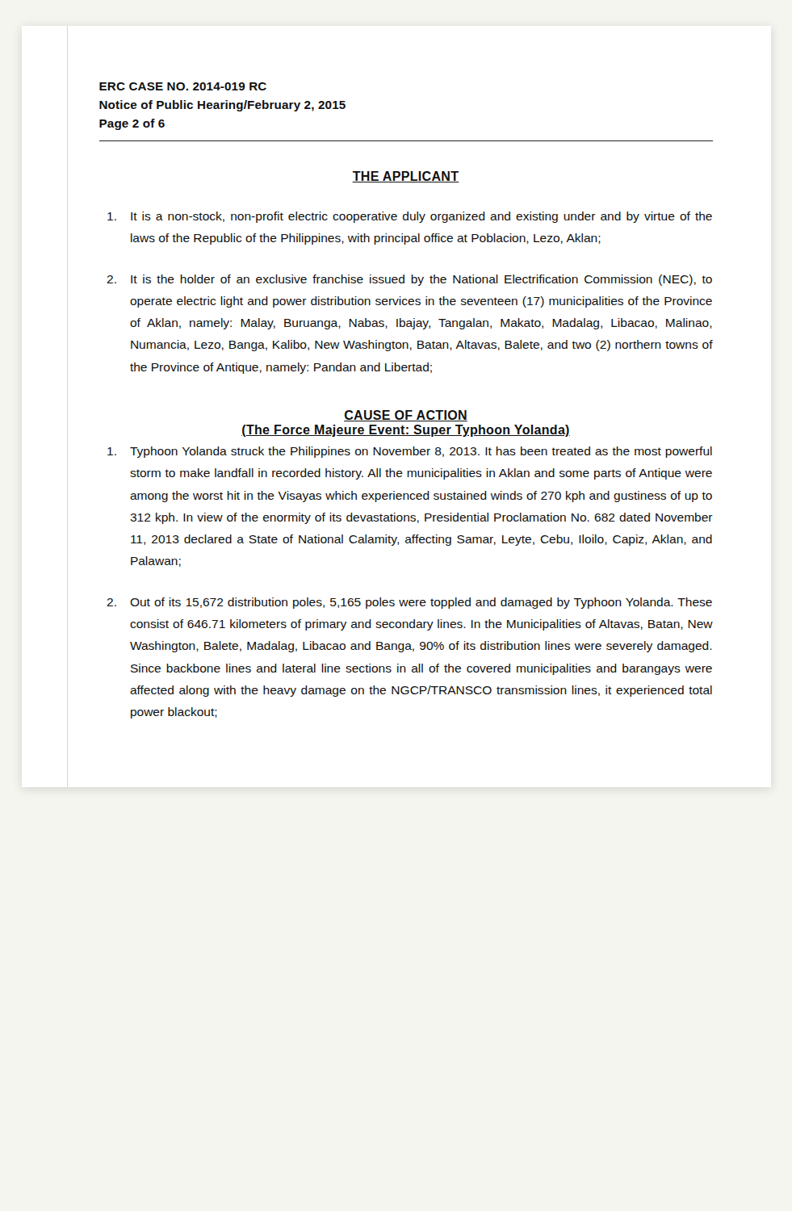ERC CASE NO. 2014-019 RC Notice of Public Hearing/February 2, 2015 Page 2 of 6
THE APPLICANT
It is a non-stock, non-profit electric cooperative duly organized and existing under and by virtue of the laws of the Republic of the Philippines, with principal office at Poblacion, Lezo, Aklan;
It is the holder of an exclusive franchise issued by the National Electrification Commission (NEC), to operate electric light and power distribution services in the seventeen (17) municipalities of the Province of Aklan, namely: Malay, Buruanga, Nabas, Ibajay, Tangalan, Makato, Madalag, Libacao, Malinao, Numancia, Lezo, Banga, Kalibo, New Washington, Batan, Altavas, Balete, and two (2) northern towns of the Province of Antique, namely: Pandan and Libertad;
CAUSE OF ACTION (The Force Majeure Event: Super Typhoon Yolanda)
Typhoon Yolanda struck the Philippines on November 8, 2013. It has been treated as the most powerful storm to make landfall in recorded history. All the municipalities in Aklan and some parts of Antique were among the worst hit in the Visayas which experienced sustained winds of 270 kph and gustiness of up to 312 kph. In view of the enormity of its devastations, Presidential Proclamation No. 682 dated November 11, 2013 declared a State of National Calamity, affecting Samar, Leyte, Cebu, Iloilo, Capiz, Aklan, and Palawan;
Out of its 15,672 distribution poles, 5,165 poles were toppled and damaged by Typhoon Yolanda. These consist of 646.71 kilometers of primary and secondary lines. In the Municipalities of Altavas, Batan, New Washington, Balete, Madalag, Libacao and Banga, 90% of its distribution lines were severely damaged. Since backbone lines and lateral line sections in all of the covered municipalities and barangays were affected along with the heavy damage on the NGCP/TRANSCO transmission lines, it experienced total power blackout;